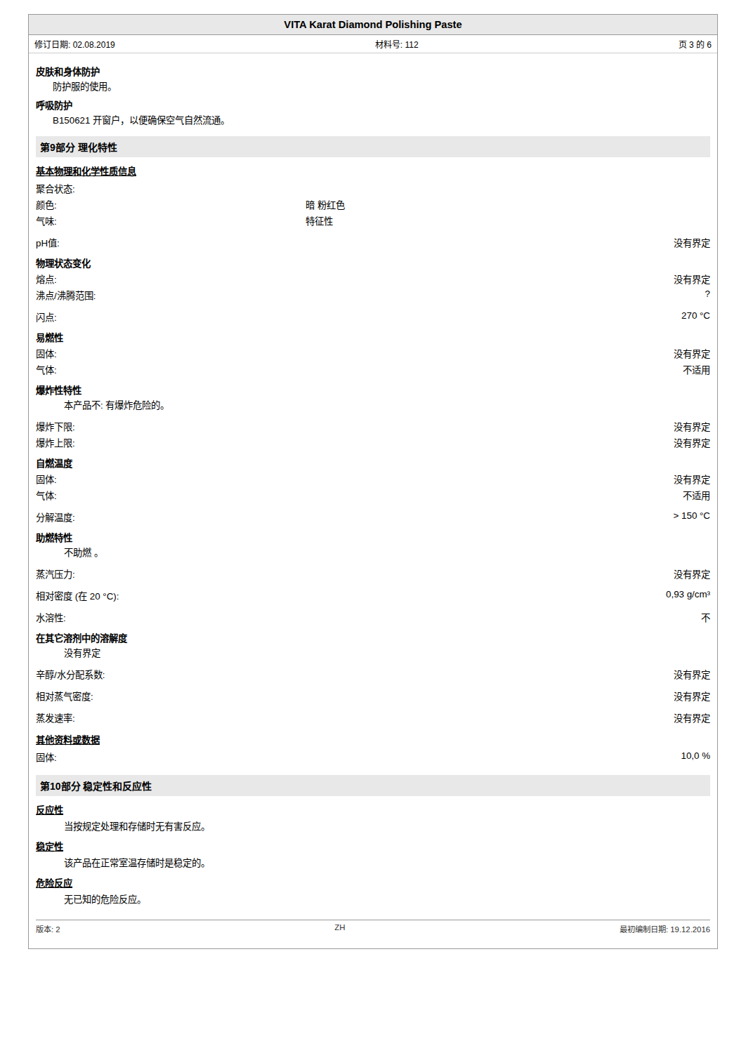VITA Karat Diamond Polishing Paste
修订日期: 02.08.2019 材料号: 112 页 3 的 6
皮肤和身体防护
防护服的使用。
呼吸防护
B150621 开窗户，以便确保空气自然流通。
第9部分 理化特性
基本物理和化学性质信息
| 聚合状态: | | |
| 颜色: | 暗 粉红色 | |
| 气味: | 特征性 | |
| pH值: | | 没有界定 |
物理状态变化
| 熔点: | | 没有界定 |
| 沸点/沸腾范围: | | ? |
| 闪点: | | 270 °C |
易燃性
| 固体: | | 没有界定 |
| 气体: | | 不适用 |
爆炸性特性
本产品不: 有爆炸危险的。
| 爆炸下限: | | 没有界定 |
| 爆炸上限: | | 没有界定 |
自燃温度
| 固体: | | 没有界定 |
| 气体: | | 不适用 |
| 分解温度: | | > 150 °C |
助燃特性
不助燃 。
| 蒸汽压力: | | 没有界定 |
| 相对密度 (在 20 °C): | | 0,93 g/cm³ |
| 水溶性: | | 不 |
在其它溶剂中的溶解度
没有界定
| 辛醇/水分配系数: | | 没有界定 |
| 相对蒸气密度: | | 没有界定 |
| 蒸发速率: | | 没有界定 |
其他资料或数据
| 固体: | | 10,0 % |
第10部分 稳定性和反应性
反应性
当按规定处理和存储时无有害反应。
稳定性
该产品在正常室温存储时是稳定的。
危险反应
无已知的危险反应。
版本: 2 ZH 最初编制日期: 19.12.2016